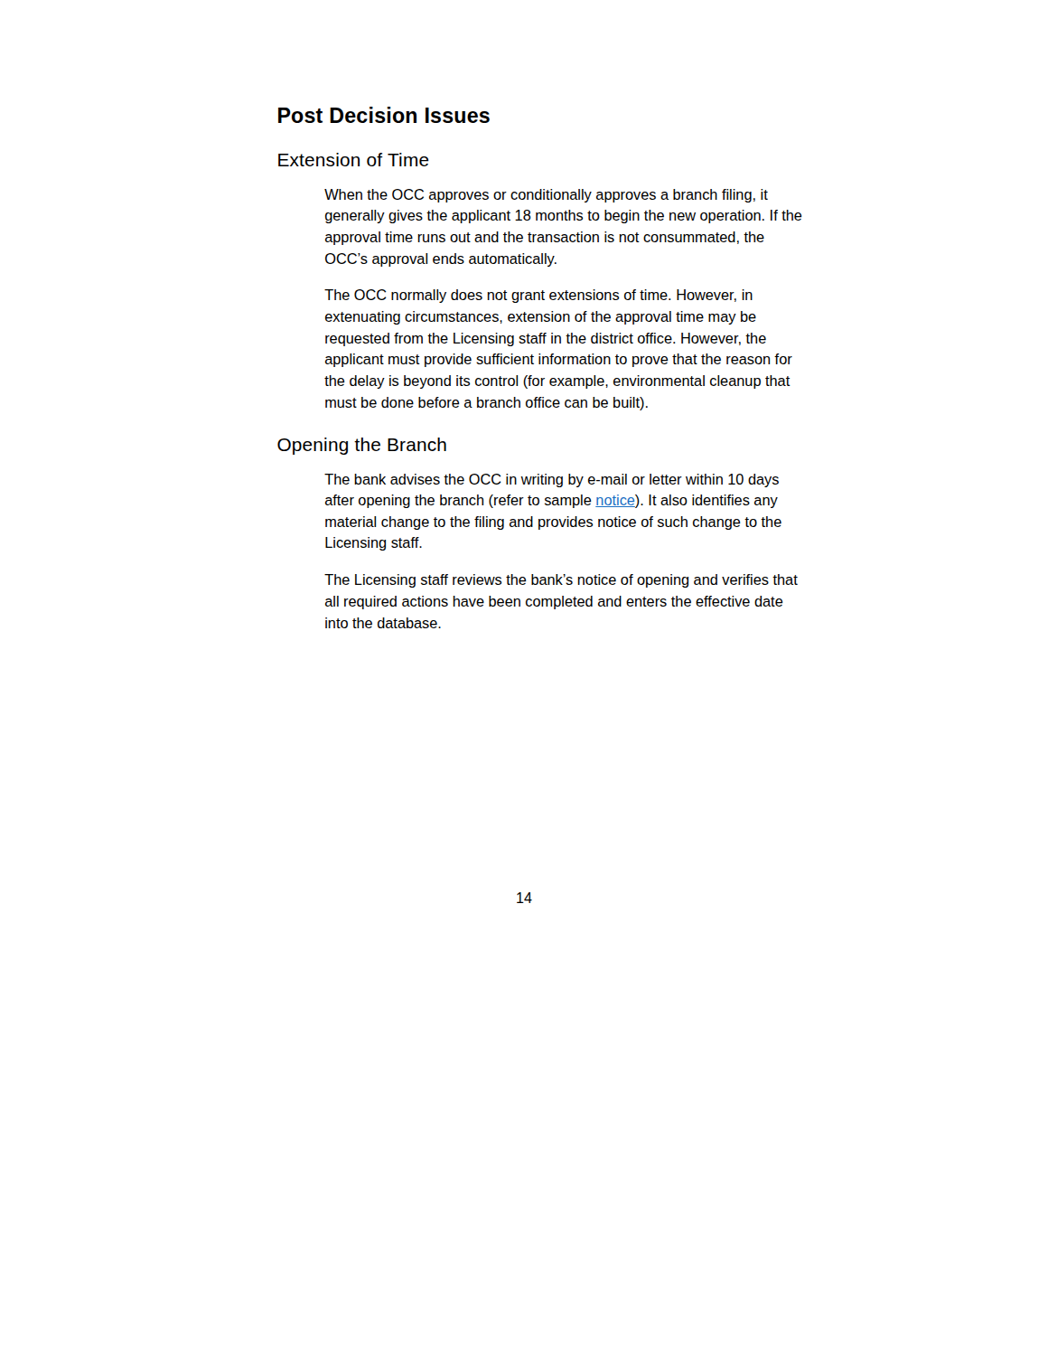Post Decision Issues
Extension of Time
When the OCC approves or conditionally approves a branch filing, it generally gives the applicant 18 months to begin the new operation. If the approval time runs out and the transaction is not consummated, the OCC’s approval ends automatically.
The OCC normally does not grant extensions of time. However, in extenuating circumstances, extension of the approval time may be requested from the Licensing staff in the district office. However, the applicant must provide sufficient information to prove that the reason for the delay is beyond its control (for example, environmental cleanup that must be done before a branch office can be built).
Opening the Branch
The bank advises the OCC in writing by e-mail or letter within 10 days after opening the branch (refer to sample notice). It also identifies any material change to the filing and provides notice of such change to the Licensing staff.
The Licensing staff reviews the bank’s notice of opening and verifies that all required actions have been completed and enters the effective date into the database.
14